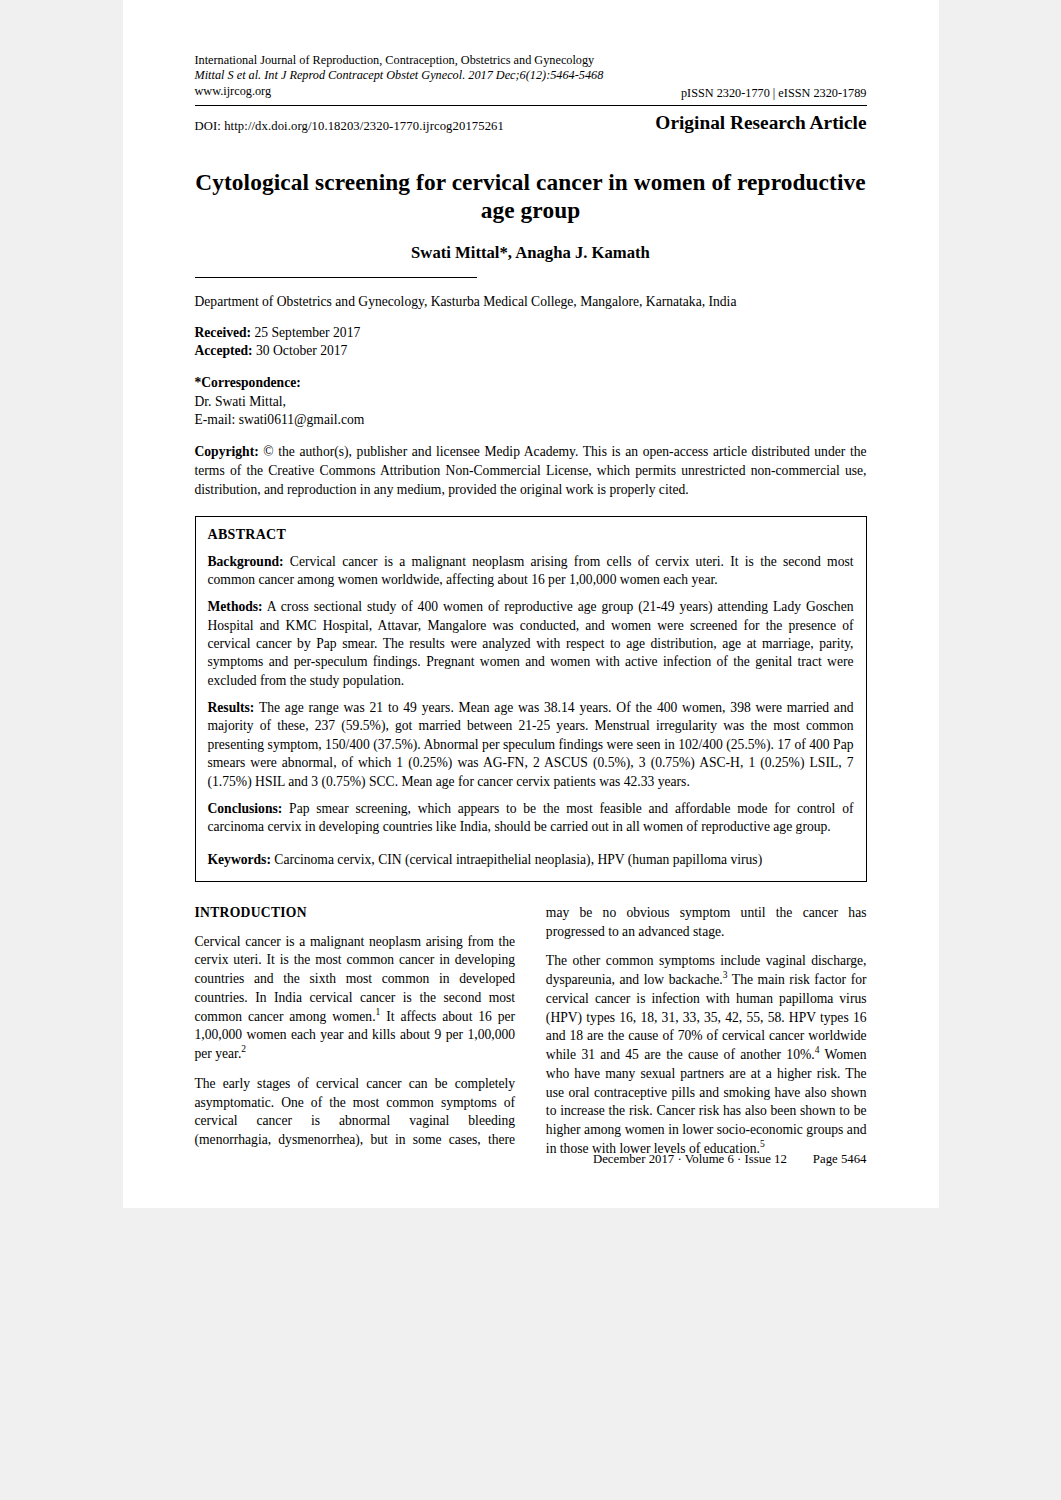International Journal of Reproduction, Contraception, Obstetrics and Gynecology
Mittal S et al. Int J Reprod Contracept Obstet Gynecol. 2017 Dec;6(12):5464-5468
www.ijrcog.org
pISSN 2320-1770 | eISSN 2320-1789
DOI: http://dx.doi.org/10.18203/2320-1770.ijrcog20175261 Original Research Article
Cytological screening for cervical cancer in women of reproductive
age group
Swati Mittal*, Anagha J. Kamath
Department of Obstetrics and Gynecology, Kasturba Medical College, Mangalore, Karnataka, India
Received: 25 September 2017
Accepted: 30 October 2017
*Correspondence:
Dr. Swati Mittal,
E-mail: swati0611@gmail.com
Copyright: © the author(s), publisher and licensee Medip Academy. This is an open-access article distributed under the terms of the Creative Commons Attribution Non-Commercial License, which permits unrestricted non-commercial use, distribution, and reproduction in any medium, provided the original work is properly cited.
ABSTRACT
Background: Cervical cancer is a malignant neoplasm arising from cells of cervix uteri. It is the second most common cancer among women worldwide, affecting about 16 per 1,00,000 women each year.
Methods: A cross sectional study of 400 women of reproductive age group (21-49 years) attending Lady Goschen Hospital and KMC Hospital, Attavar, Mangalore was conducted, and women were screened for the presence of cervical cancer by Pap smear. The results were analyzed with respect to age distribution, age at marriage, parity, symptoms and per-speculum findings. Pregnant women and women with active infection of the genital tract were excluded from the study population.
Results: The age range was 21 to 49 years. Mean age was 38.14 years. Of the 400 women, 398 were married and majority of these, 237 (59.5%), got married between 21-25 years. Menstrual irregularity was the most common presenting symptom, 150/400 (37.5%). Abnormal per speculum findings were seen in 102/400 (25.5%). 17 of 400 Pap smears were abnormal, of which 1 (0.25%) was AG-FN, 2 ASCUS (0.5%), 3 (0.75%) ASC-H, 1 (0.25%) LSIL, 7 (1.75%) HSIL and 3 (0.75%) SCC. Mean age for cancer cervix patients was 42.33 years.
Conclusions: Pap smear screening, which appears to be the most feasible and affordable mode for control of carcinoma cervix in developing countries like India, should be carried out in all women of reproductive age group.
Keywords: Carcinoma cervix, CIN (cervical intraepithelial neoplasia), HPV (human papilloma virus)
INTRODUCTION
Cervical cancer is a malignant neoplasm arising from the cervix uteri. It is the most common cancer in developing countries and the sixth most common in developed countries. In India cervical cancer is the second most common cancer among women.1 It affects about 16 per 1,00,000 women each year and kills about 9 per 1,00,000 per year.2
The early stages of cervical cancer can be completely asymptomatic. One of the most common symptoms of cervical cancer is abnormal vaginal bleeding (menorrhagia, dysmenorrhea), but in some cases, there may be no obvious symptom until the cancer has progressed to an advanced stage.
The other common symptoms include vaginal discharge, dyspareunia, and low backache.3 The main risk factor for cervical cancer is infection with human papilloma virus (HPV) types 16, 18, 31, 33, 35, 42, 55, 58. HPV types 16 and 18 are the cause of 70% of cervical cancer worldwide while 31 and 45 are the cause of another 10%.4 Women who have many sexual partners are at a higher risk. The use oral contraceptive pills and smoking have also shown to increase the risk. Cancer risk has also been shown to be higher among women in lower socio-economic groups and in those with lower levels of education.5
December 2017 · Volume 6 · Issue 12Page 5464